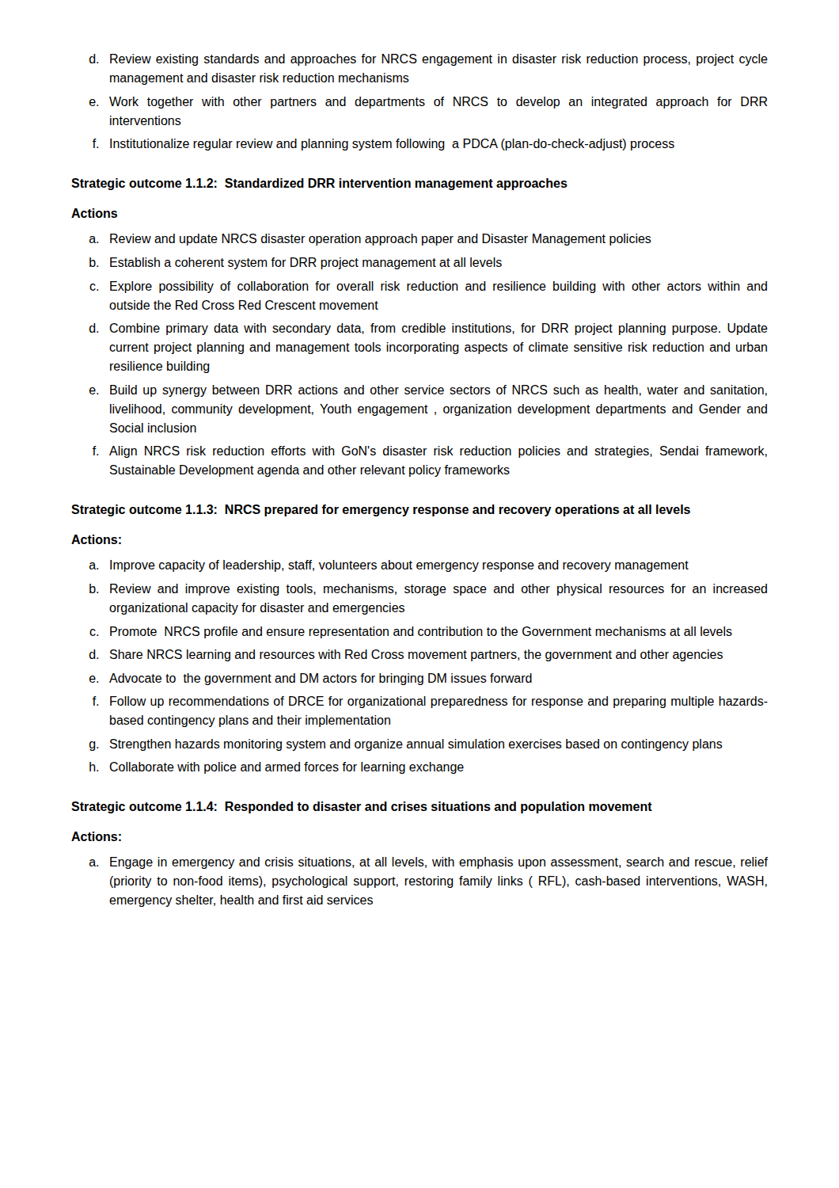Review existing standards and approaches for NRCS engagement in disaster risk reduction process, project cycle management and disaster risk reduction mechanisms
Work together with other partners and departments of NRCS to develop an integrated approach for DRR interventions
Institutionalize regular review and planning system following a PDCA (plan-do-check-adjust) process
Strategic outcome 1.1.2: Standardized DRR intervention management approaches
Actions
Review and update NRCS disaster operation approach paper and Disaster Management policies
Establish a coherent system for DRR project management at all levels
Explore possibility of collaboration for overall risk reduction and resilience building with other actors within and outside the Red Cross Red Crescent movement
Combine primary data with secondary data, from credible institutions, for DRR project planning purpose. Update current project planning and management tools incorporating aspects of climate sensitive risk reduction and urban resilience building
Build up synergy between DRR actions and other service sectors of NRCS such as health, water and sanitation, livelihood, community development, Youth engagement , organization development departments and Gender and Social inclusion
Align NRCS risk reduction efforts with GoN's disaster risk reduction policies and strategies, Sendai framework, Sustainable Development agenda and other relevant policy frameworks
Strategic outcome 1.1.3: NRCS prepared for emergency response and recovery operations at all levels
Actions:
Improve capacity of leadership, staff, volunteers about emergency response and recovery management
Review and improve existing tools, mechanisms, storage space and other physical resources for an increased organizational capacity for disaster and emergencies
Promote NRCS profile and ensure representation and contribution to the Government mechanisms at all levels
Share NRCS learning and resources with Red Cross movement partners, the government and other agencies
Advocate to the government and DM actors for bringing DM issues forward
Follow up recommendations of DRCE for organizational preparedness for response and preparing multiple hazards-based contingency plans and their implementation
Strengthen hazards monitoring system and organize annual simulation exercises based on contingency plans
Collaborate with police and armed forces for learning exchange
Strategic outcome 1.1.4: Responded to disaster and crises situations and population movement
Actions:
Engage in emergency and crisis situations, at all levels, with emphasis upon assessment, search and rescue, relief (priority to non-food items), psychological support, restoring family links ( RFL), cash-based interventions, WASH, emergency shelter, health and first aid services